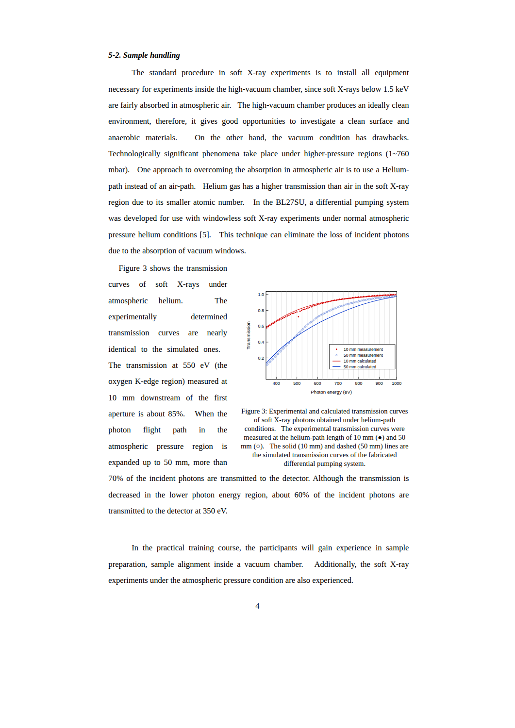5-2. Sample handling
The standard procedure in soft X-ray experiments is to install all equipment necessary for experiments inside the high-vacuum chamber, since soft X-rays below 1.5 keV are fairly absorbed in atmospheric air. The high-vacuum chamber produces an ideally clean environment, therefore, it gives good opportunities to investigate a clean surface and anaerobic materials. On the other hand, the vacuum condition has drawbacks. Technologically significant phenomena take place under higher-pressure regions (1~760 mbar). One approach to overcoming the absorption in atmospheric air is to use a Helium-path instead of an air-path. Helium gas has a higher transmission than air in the soft X-ray region due to its smaller atomic number. In the BL27SU, a differential pumping system was developed for use with windowless soft X-ray experiments under normal atmospheric pressure helium conditions [5]. This technique can eliminate the loss of incident photons due to the absorption of vacuum windows.
400 500 600 700 800 900 1000 Photon energy (eV) 1.0 0.8 0.6 0.4 0.2 Transmission 10 mm measurement 50 mm measurement 10 mm calculated 50 mm calculated
Figure 3: Experimental and calculated transmission curves of soft X-ray photons obtained under helium-path conditions. The experimental transmission curves were measured at the helium-path length of 10 mm (●) and 50 mm (○). The solid (10 mm) and dashed (50 mm) lines are the simulated transmission curves of the fabricated differential pumping system.
Figure 3 shows the transmission curves of soft X-rays under atmospheric helium. The experimentally determined transmission curves are nearly identical to the simulated ones. The transmission at 550 eV (the oxygen K-edge region) measured at 10 mm downstream of the first aperture is about 85%. When the photon flight path in the atmospheric pressure region is expanded up to 50 mm, more than 70% of the incident photons are transmitted to the detector. Although the transmission is decreased in the lower photon energy region, about 60% of the incident photons are transmitted to the detector at 350 eV.
In the practical training course, the participants will gain experience in sample preparation, sample alignment inside a vacuum chamber. Additionally, the soft X-ray experiments under the atmospheric pressure condition are also experienced.
4